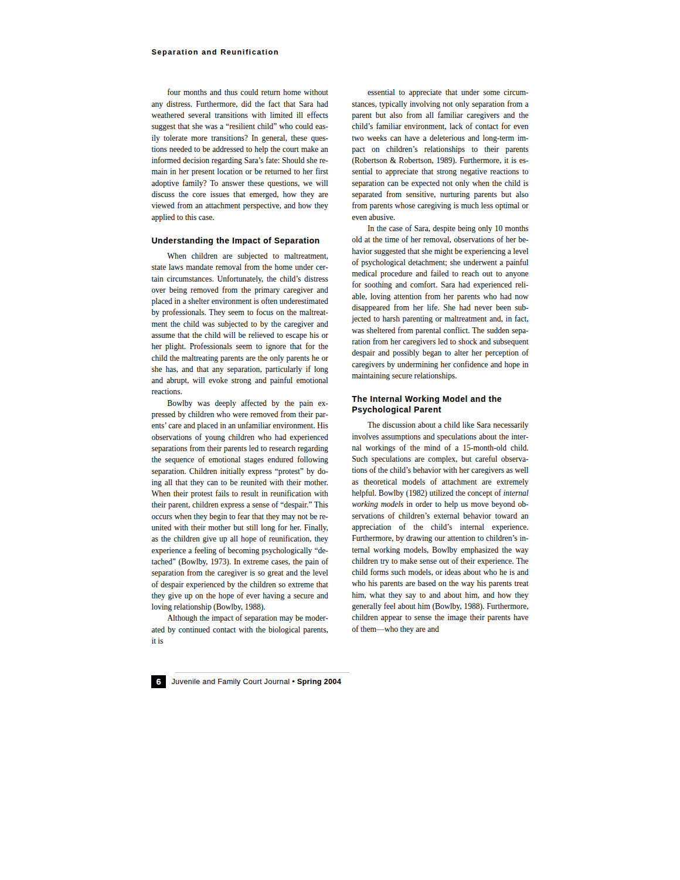Separation and Reunification
four months and thus could return home without any distress. Furthermore, did the fact that Sara had weathered several transitions with limited ill effects suggest that she was a “resilient child” who could easily tolerate more transitions? In general, these questions needed to be addressed to help the court make an informed decision regarding Sara’s fate: Should she remain in her present location or be returned to her first adoptive family? To answer these questions, we will discuss the core issues that emerged, how they are viewed from an attachment perspective, and how they applied to this case.
Understanding the Impact of Separation
When children are subjected to maltreatment, state laws mandate removal from the home under certain circumstances. Unfortunately, the child’s distress over being removed from the primary caregiver and placed in a shelter environment is often underestimated by professionals. They seem to focus on the maltreatment the child was subjected to by the caregiver and assume that the child will be relieved to escape his or her plight. Professionals seem to ignore that for the child the maltreating parents are the only parents he or she has, and that any separation, particularly if long and abrupt, will evoke strong and painful emotional reactions.
Bowlby was deeply affected by the pain expressed by children who were removed from their parents’ care and placed in an unfamiliar environment. His observations of young children who had experienced separations from their parents led to research regarding the sequence of emotional stages endured following separation. Children initially express “protest” by doing all that they can to be reunited with their mother. When their protest fails to result in reunification with their parent, children express a sense of “despair.” This occurs when they begin to fear that they may not be reunited with their mother but still long for her. Finally, as the children give up all hope of reunification, they experience a feeling of becoming psychologically “detached” (Bowlby, 1973). In extreme cases, the pain of separation from the caregiver is so great and the level of despair experienced by the children so extreme that they give up on the hope of ever having a secure and loving relationship (Bowlby, 1988).
Although the impact of separation may be moderated by continued contact with the biological parents, it is
essential to appreciate that under some circumstances, typically involving not only separation from a parent but also from all familiar caregivers and the child’s familiar environment, lack of contact for even two weeks can have a deleterious and long-term impact on children’s relationships to their parents (Robertson & Robertson, 1989). Furthermore, it is essential to appreciate that strong negative reactions to separation can be expected not only when the child is separated from sensitive, nurturing parents but also from parents whose caregiving is much less optimal or even abusive.
In the case of Sara, despite being only 10 months old at the time of her removal, observations of her behavior suggested that she might be experiencing a level of psychological detachment; she underwent a painful medical procedure and failed to reach out to anyone for soothing and comfort. Sara had experienced reliable, loving attention from her parents who had now disappeared from her life. She had never been subjected to harsh parenting or maltreatment and, in fact, was sheltered from parental conflict. The sudden separation from her caregivers led to shock and subsequent despair and possibly began to alter her perception of caregivers by undermining her confidence and hope in maintaining secure relationships.
The Internal Working Model and the
Psychological Parent
The discussion about a child like Sara necessarily involves assumptions and speculations about the internal workings of the mind of a 15-month-old child. Such speculations are complex, but careful observations of the child’s behavior with her caregivers as well as theoretical models of attachment are extremely helpful. Bowlby (1982) utilized the concept of internal working models in order to help us move beyond observations of children’s external behavior toward an appreciation of the child’s internal experience. Furthermore, by drawing our attention to children’s internal working models, Bowlby emphasized the way children try to make sense out of their experience. The child forms such models, or ideas about who he is and who his parents are based on the way his parents treat him, what they say to and about him, and how they generally feel about him (Bowlby, 1988). Furthermore, children appear to sense the image their parents have of them—who they are and
6 Juvenile and Family Court Journal • Spring 2004